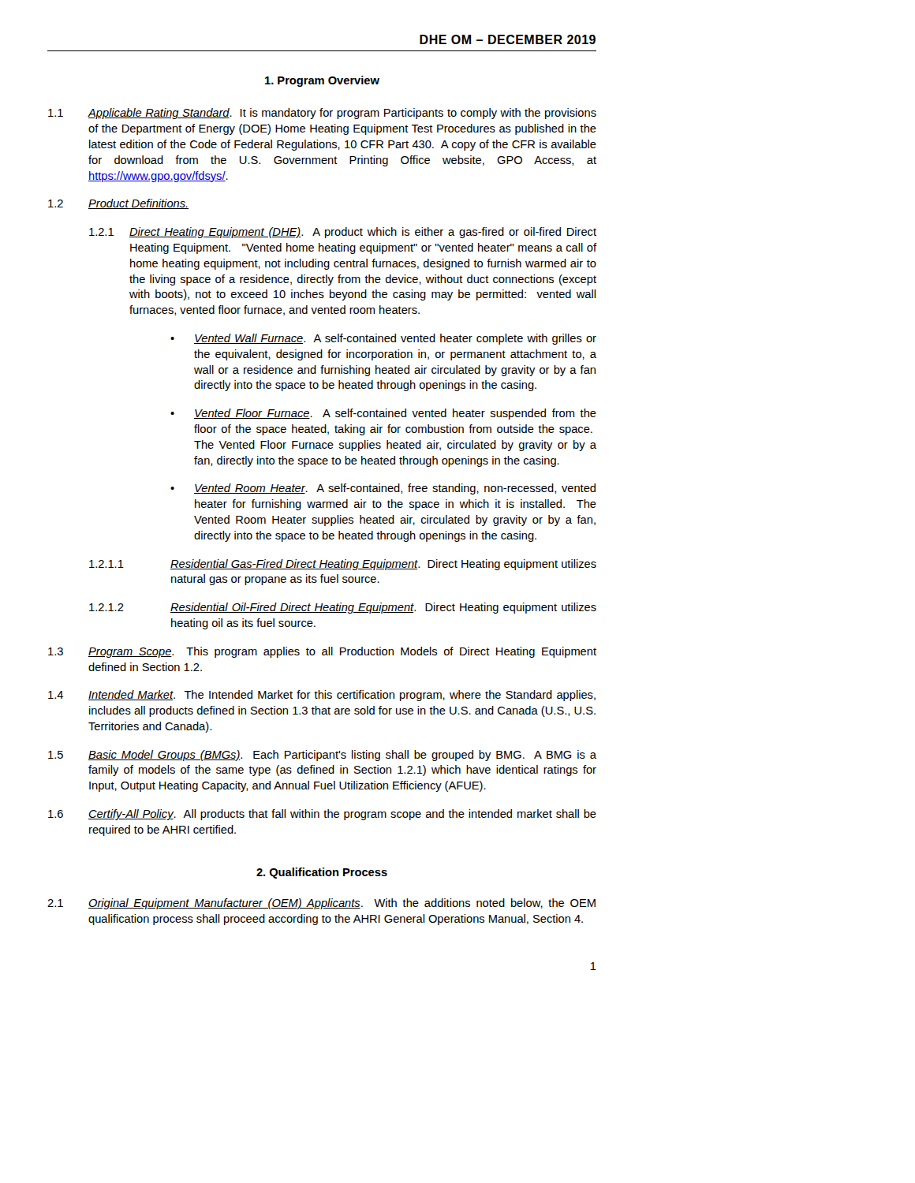DHE OM – DECEMBER 2019
1. Program Overview
1.1
Applicable Rating Standard. It is mandatory for program Participants to comply with the provisions of the Department of Energy (DOE) Home Heating Equipment Test Procedures as published in the latest edition of the Code of Federal Regulations, 10 CFR Part 430. A copy of the CFR is available for download from the U.S. Government Printing Office website, GPO Access, at https://www.gpo.gov/fdsys/.
1.2
Product Definitions.
1.2.1
Direct Heating Equipment (DHE). A product which is either a gas-fired or oil-fired Direct Heating Equipment. "Vented home heating equipment" or "vented heater" means a call of home heating equipment, not including central furnaces, designed to furnish warmed air to the living space of a residence, directly from the device, without duct connections (except with boots), not to exceed 10 inches beyond the casing may be permitted: vented wall furnaces, vented floor furnace, and vented room heaters.
Vented Wall Furnace. A self-contained vented heater complete with grilles or the equivalent, designed for incorporation in, or permanent attachment to, a wall or a residence and furnishing heated air circulated by gravity or by a fan directly into the space to be heated through openings in the casing.
Vented Floor Furnace. A self-contained vented heater suspended from the floor of the space heated, taking air for combustion from outside the space. The Vented Floor Furnace supplies heated air, circulated by gravity or by a fan, directly into the space to be heated through openings in the casing.
Vented Room Heater. A self-contained, free standing, non-recessed, vented heater for furnishing warmed air to the space in which it is installed. The Vented Room Heater supplies heated air, circulated by gravity or by a fan, directly into the space to be heated through openings in the casing.
1.2.1.1
Residential Gas-Fired Direct Heating Equipment. Direct Heating equipment utilizes natural gas or propane as its fuel source.
1.2.1.2
Residential Oil-Fired Direct Heating Equipment. Direct Heating equipment utilizes heating oil as its fuel source.
1.3
Program Scope. This program applies to all Production Models of Direct Heating Equipment defined in Section 1.2.
1.4
Intended Market. The Intended Market for this certification program, where the Standard applies, includes all products defined in Section 1.3 that are sold for use in the U.S. and Canada (U.S., U.S. Territories and Canada).
1.5
Basic Model Groups (BMGs). Each Participant's listing shall be grouped by BMG. A BMG is a family of models of the same type (as defined in Section 1.2.1) which have identical ratings for Input, Output Heating Capacity, and Annual Fuel Utilization Efficiency (AFUE).
1.6
Certify-All Policy. All products that fall within the program scope and the intended market shall be required to be AHRI certified.
2. Qualification Process
2.1
Original Equipment Manufacturer (OEM) Applicants. With the additions noted below, the OEM qualification process shall proceed according to the AHRI General Operations Manual, Section 4.
1